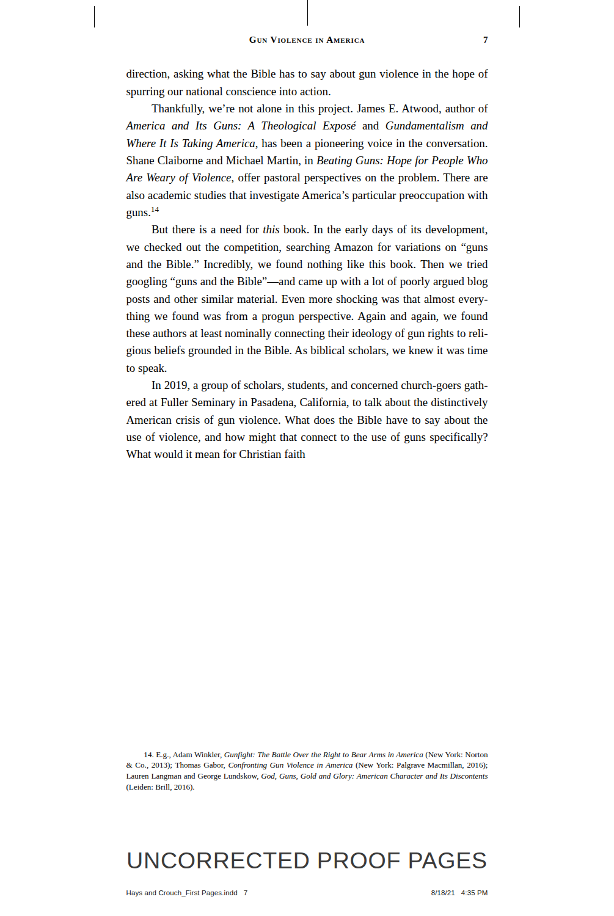Gun Violence in America 7
direction, asking what the Bible has to say about gun violence in the hope of spurring our national conscience into action.
Thankfully, we’re not alone in this project. James E. Atwood, author of America and Its Guns: A Theological Exposé and Gundamentalism and Where It Is Taking America, has been a pioneering voice in the conversation. Shane Claiborne and Michael Martin, in Beating Guns: Hope for People Who Are Weary of Violence, offer pastoral perspectives on the problem. There are also academic studies that investigate America’s particular preoccupation with guns.14
But there is a need for this book. In the early days of its development, we checked out the competition, searching Amazon for variations on “guns and the Bible.” Incredibly, we found nothing like this book. Then we tried googling “guns and the Bible”—and came up with a lot of poorly argued blog posts and other similar material. Even more shocking was that almost everything we found was from a progun perspective. Again and again, we found these authors at least nominally connecting their ideology of gun rights to religious beliefs grounded in the Bible. As biblical scholars, we knew it was time to speak.
In 2019, a group of scholars, students, and concerned church-goers gathered at Fuller Seminary in Pasadena, California, to talk about the distinctively American crisis of gun violence. What does the Bible have to say about the use of violence, and how might that connect to the use of guns specifically? What would it mean for Christian faith
14. E.g., Adam Winkler, Gunfight: The Battle Over the Right to Bear Arms in America (New York: Norton & Co., 2013); Thomas Gabor, Confronting Gun Violence in America (New York: Palgrave Macmillan, 2016); Lauren Langman and George Lundskow, God, Guns, Gold and Glory: American Character and Its Discontents (Leiden: Brill, 2016).
UNCORRECTED PROOF PAGES
Hays and Crouch_First Pages.indd 7 8/18/21 4:35 PM